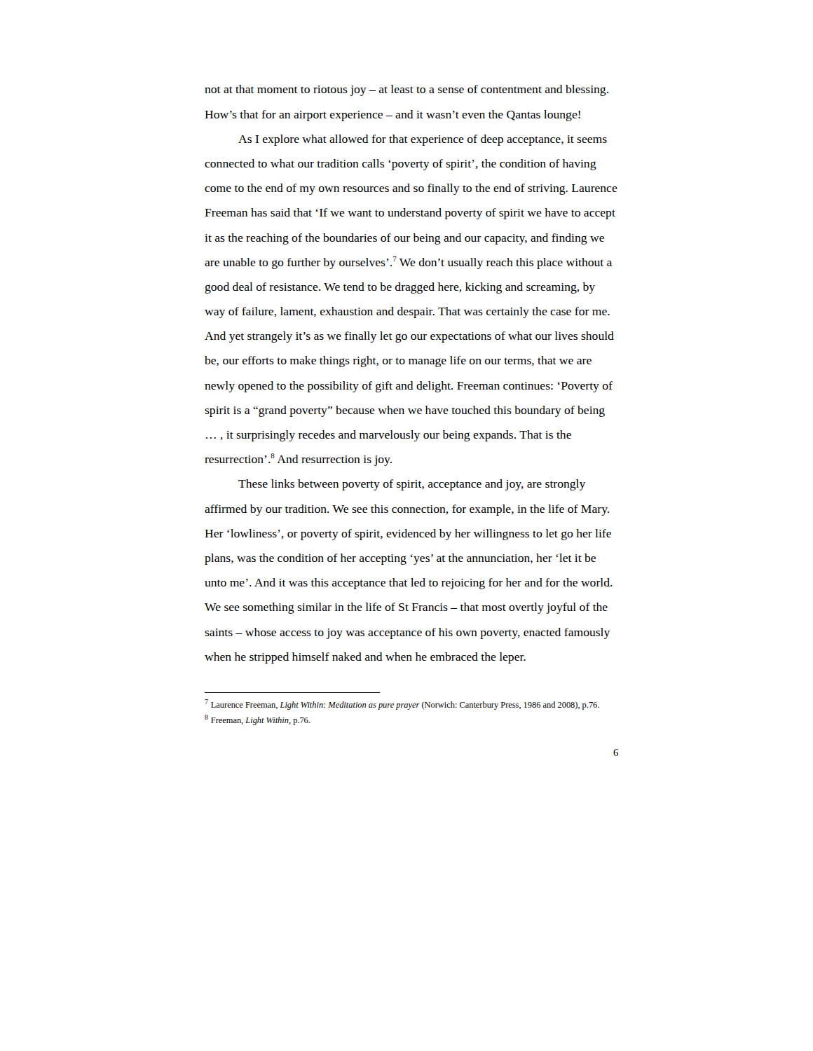not at that moment to riotous joy – at least to a sense of contentment and blessing. How’s that for an airport experience – and it wasn’t even the Qantas lounge!
As I explore what allowed for that experience of deep acceptance, it seems connected to what our tradition calls ‘poverty of spirit’, the condition of having come to the end of my own resources and so finally to the end of striving. Laurence Freeman has said that ‘If we want to understand poverty of spirit we have to accept it as the reaching of the boundaries of our being and our capacity, and finding we are unable to go further by ourselves’.7 We don’t usually reach this place without a good deal of resistance. We tend to be dragged here, kicking and screaming, by way of failure, lament, exhaustion and despair. That was certainly the case for me. And yet strangely it’s as we finally let go our expectations of what our lives should be, our efforts to make things right, or to manage life on our terms, that we are newly opened to the possibility of gift and delight. Freeman continues: ‘Poverty of spirit is a “grand poverty” because when we have touched this boundary of being … , it surprisingly recedes and marvelously our being expands. That is the resurrection’.8 And resurrection is joy.
These links between poverty of spirit, acceptance and joy, are strongly affirmed by our tradition. We see this connection, for example, in the life of Mary. Her ‘lowliness’, or poverty of spirit, evidenced by her willingness to let go her life plans, was the condition of her accepting ‘yes’ at the annunciation, her ‘let it be unto me’. And it was this acceptance that led to rejoicing for her and for the world. We see something similar in the life of St Francis – that most overtly joyful of the saints – whose access to joy was acceptance of his own poverty, enacted famously when he stripped himself naked and when he embraced the leper.
7 Laurence Freeman, Light Within: Meditation as pure prayer (Norwich: Canterbury Press, 1986 and 2008), p.76.
8 Freeman, Light Within, p.76.
6